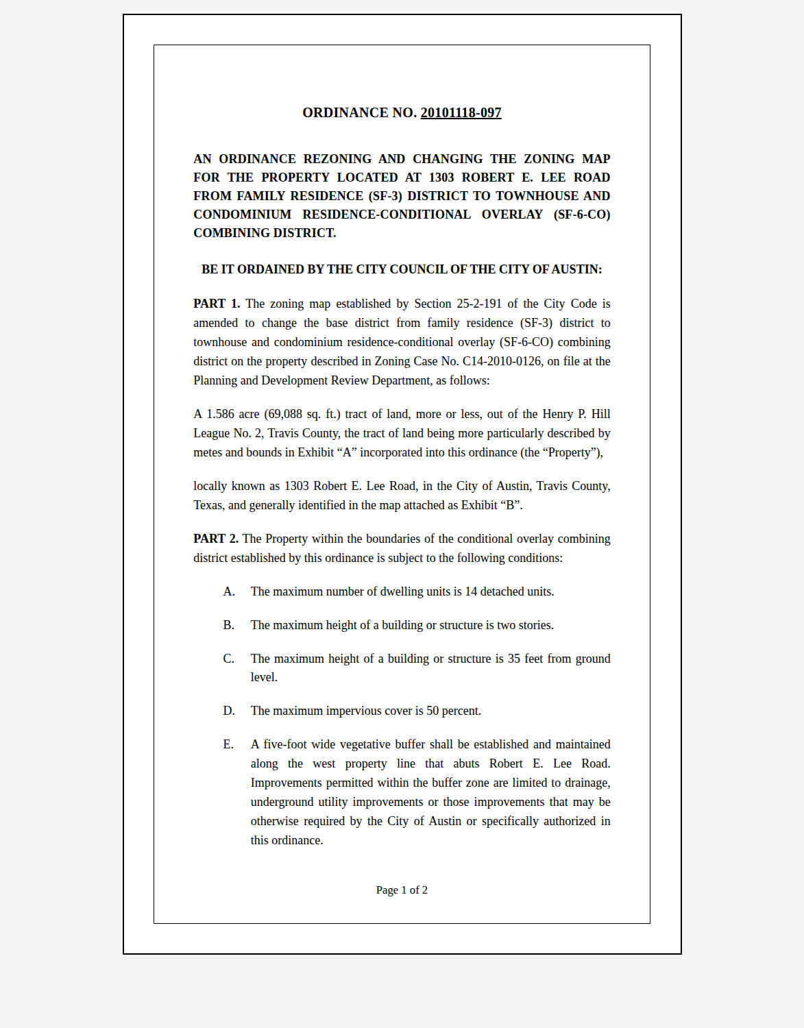ORDINANCE NO. 20101118-097
AN ORDINANCE REZONING AND CHANGING THE ZONING MAP FOR THE PROPERTY LOCATED AT 1303 ROBERT E. LEE ROAD FROM FAMILY RESIDENCE (SF-3) DISTRICT TO TOWNHOUSE AND CONDOMINIUM RESIDENCE-CONDITIONAL OVERLAY (SF-6-CO) COMBINING DISTRICT.
BE IT ORDAINED BY THE CITY COUNCIL OF THE CITY OF AUSTIN:
PART 1. The zoning map established by Section 25-2-191 of the City Code is amended to change the base district from family residence (SF-3) district to townhouse and condominium residence-conditional overlay (SF-6-CO) combining district on the property described in Zoning Case No. C14-2010-0126, on file at the Planning and Development Review Department, as follows:
A 1.586 acre (69,088 sq. ft.) tract of land, more or less, out of the Henry P. Hill League No. 2, Travis County, the tract of land being more particularly described by metes and bounds in Exhibit “A” incorporated into this ordinance (the “Property”),
locally known as 1303 Robert E. Lee Road, in the City of Austin, Travis County, Texas, and generally identified in the map attached as Exhibit “B”.
PART 2. The Property within the boundaries of the conditional overlay combining district established by this ordinance is subject to the following conditions:
The maximum number of dwelling units is 14 detached units.
The maximum height of a building or structure is two stories.
The maximum height of a building or structure is 35 feet from ground level.
The maximum impervious cover is 50 percent.
A five-foot wide vegetative buffer shall be established and maintained along the west property line that abuts Robert E. Lee Road. Improvements permitted within the buffer zone are limited to drainage, underground utility improvements or those improvements that may be otherwise required by the City of Austin or specifically authorized in this ordinance.
Page 1 of 2